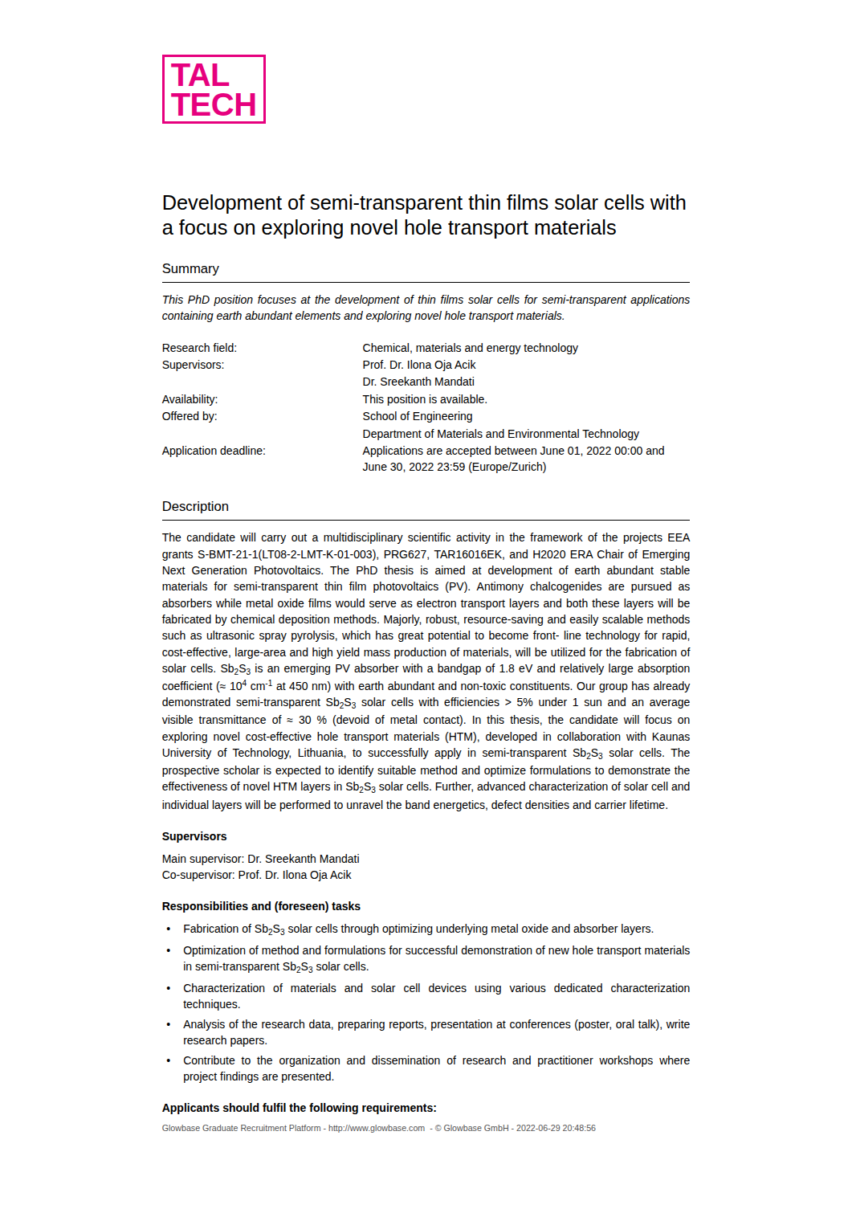TAL TECH
Development of semi-transparent thin films solar cells with a focus on exploring novel hole transport materials
Summary
This PhD position focuses at the development of thin films solar cells for semi-transparent applications containing earth abundant elements and exploring novel hole transport materials.
| Research field: | Chemical, materials and energy technology |
| Supervisors: | Prof. Dr. Ilona Oja Acik |
| | Dr. Sreekanth Mandati |
| Availability: | This position is available. |
| Offered by: | School of Engineering |
| | Department of Materials and Environmental Technology |
| Application deadline: | Applications are accepted between June 01, 2022 00:00 and June 30, 2022 23:59 (Europe/Zurich) |
Description
The candidate will carry out a multidisciplinary scientific activity in the framework of the projects EEA grants S-BMT-21-1(LT08-2-LMT-K-01-003), PRG627, TAR16016EK, and H2020 ERA Chair of Emerging Next Generation Photovoltaics. The PhD thesis is aimed at development of earth abundant stable materials for semi-transparent thin film photovoltaics (PV). Antimony chalcogenides are pursued as absorbers while metal oxide films would serve as electron transport layers and both these layers will be fabricated by chemical deposition methods. Majorly, robust, resource-saving and easily scalable methods such as ultrasonic spray pyrolysis, which has great potential to become front- line technology for rapid, cost-effective, large-area and high yield mass production of materials, will be utilized for the fabrication of solar cells. Sb2S3 is an emerging PV absorber with a bandgap of 1.8 eV and relatively large absorption coefficient (≈ 104 cm-1 at 450 nm) with earth abundant and non-toxic constituents. Our group has already demonstrated semi-transparent Sb2S3 solar cells with efficiencies > 5% under 1 sun and an average visible transmittance of ≈ 30 % (devoid of metal contact). In this thesis, the candidate will focus on exploring novel cost-effective hole transport materials (HTM), developed in collaboration with Kaunas University of Technology, Lithuania, to successfully apply in semi-transparent Sb2S3 solar cells. The prospective scholar is expected to identify suitable method and optimize formulations to demonstrate the effectiveness of novel HTM layers in Sb2S3 solar cells. Further, advanced characterization of solar cell and individual layers will be performed to unravel the band energetics, defect densities and carrier lifetime.
Supervisors
Main supervisor: Dr. Sreekanth Mandati
Co-supervisor: Prof. Dr. Ilona Oja Acik
Responsibilities and (foreseen) tasks
Fabrication of Sb2S3 solar cells through optimizing underlying metal oxide and absorber layers.
Optimization of method and formulations for successful demonstration of new hole transport materials in semi-transparent Sb2S3 solar cells.
Characterization of materials and solar cell devices using various dedicated characterization techniques.
Analysis of the research data, preparing reports, presentation at conferences (poster, oral talk), write research papers.
Contribute to the organization and dissemination of research and practitioner workshops where project findings are presented.
Applicants should fulfil the following requirements:
Glowbase Graduate Recruitment Platform - http://www.glowbase.com - © Glowbase GmbH - 2022-06-29 20:48:56